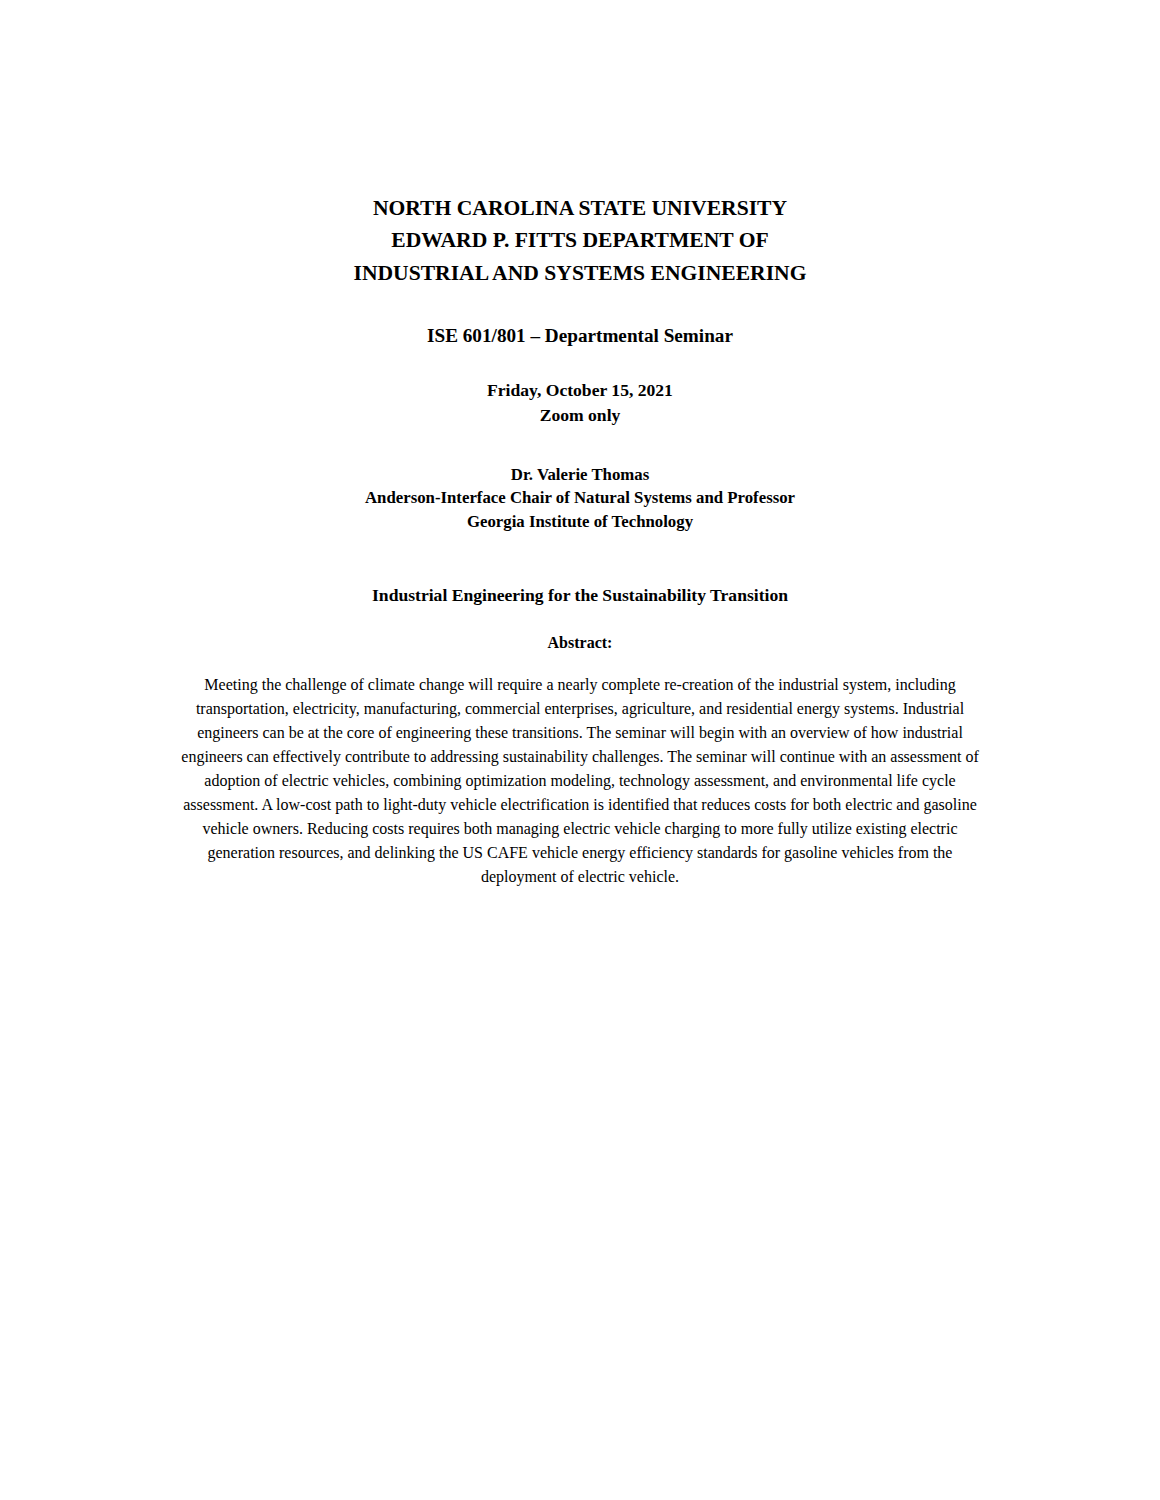North Carolina State University
Edward P. Fitts Department of
Industrial and Systems Engineering
ISE 601/801 – Departmental Seminar
Friday, October 15, 2021
Zoom only
Dr. Valerie Thomas
Anderson-Interface Chair of Natural Systems and Professor
Georgia Institute of Technology
Industrial Engineering for the Sustainability Transition
Abstract:
Meeting the challenge of climate change will require a nearly complete re-creation of the industrial system, including transportation, electricity, manufacturing, commercial enterprises, agriculture, and residential energy systems. Industrial engineers can be at the core of engineering these transitions. The seminar will begin with an overview of how industrial engineers can effectively contribute to addressing sustainability challenges. The seminar will continue with an assessment of adoption of electric vehicles, combining optimization modeling, technology assessment, and environmental life cycle assessment. A low-cost path to light-duty vehicle electrification is identified that reduces costs for both electric and gasoline vehicle owners. Reducing costs requires both managing electric vehicle charging to more fully utilize existing electric generation resources, and delinking the US CAFE vehicle energy efficiency standards for gasoline vehicles from the deployment of electric vehicle.